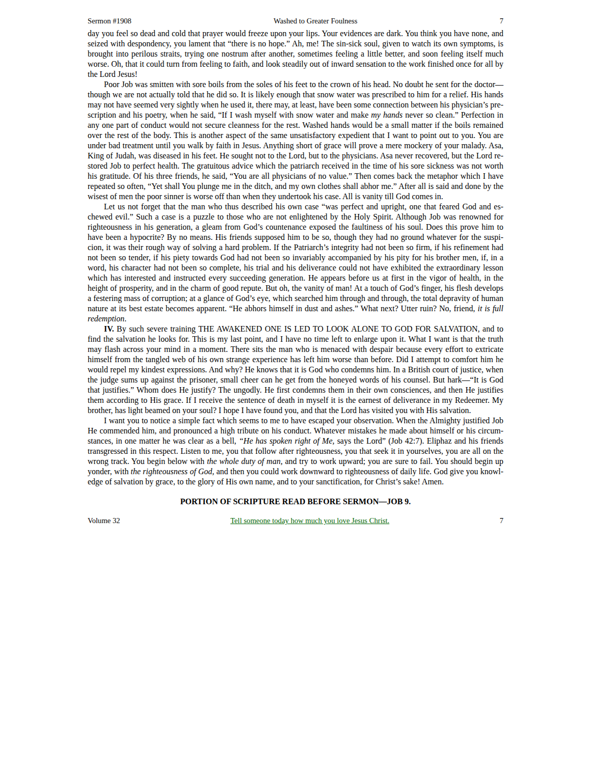Sermon #1908 Washed to Greater Foulness 7
day you feel so dead and cold that prayer would freeze upon your lips. Your evidences are dark. You think you have none, and seized with despondency, you lament that “there is no hope.” Ah, me! The sin-sick soul, given to watch its own symptoms, is brought into perilous straits, trying one nostrum after another, sometimes feeling a little better, and soon feeling itself much worse. Oh, that it could turn from feeling to faith, and look steadily out of inward sensation to the work finished once for all by the Lord Jesus!
Poor Job was smitten with sore boils from the soles of his feet to the crown of his head. No doubt he sent for the doctor—though we are not actually told that he did so. It is likely enough that snow water was prescribed to him for a relief. His hands may not have seemed very sightly when he used it, there may, at least, have been some connection between his physician’s prescription and his poetry, when he said, “If I wash myself with snow water and make my hands never so clean.” Perfection in any one part of conduct would not secure cleanness for the rest. Washed hands would be a small matter if the boils remained over the rest of the body. This is another aspect of the same unsatisfactory expedient that I want to point out to you. You are under bad treatment until you walk by faith in Jesus. Anything short of grace will prove a mere mockery of your malady. Asa, King of Judah, was diseased in his feet. He sought not to the Lord, but to the physicians. Asa never recovered, but the Lord restored Job to perfect health. The gratuitous advice which the patriarch received in the time of his sore sickness was not worth his gratitude. Of his three friends, he said, “You are all physicians of no value.” Then comes back the metaphor which I have repeated so often, “Yet shall You plunge me in the ditch, and my own clothes shall abhor me.” After all is said and done by the wisest of men the poor sinner is worse off than when they undertook his case. All is vanity till God comes in.
Let us not forget that the man who thus described his own case “was perfect and upright, one that feared God and eschewed evil.” Such a case is a puzzle to those who are not enlightened by the Holy Spirit. Although Job was renowned for righteousness in his generation, a gleam from God’s countenance exposed the faultiness of his soul. Does this prove him to have been a hypocrite? By no means. His friends supposed him to be so, though they had no ground whatever for the suspicion, it was their rough way of solving a hard problem. If the Patriarch’s integrity had not been so firm, if his refinement had not been so tender, if his piety towards God had not been so invariably accompanied by his pity for his brother men, if, in a word, his character had not been so complete, his trial and his deliverance could not have exhibited the extraordinary lesson which has interested and instructed every succeeding generation. He appears before us at first in the vigor of health, in the height of prosperity, and in the charm of good repute. But oh, the vanity of man! At a touch of God’s finger, his flesh develops a festering mass of corruption; at a glance of God’s eye, which searched him through and through, the total depravity of human nature at its best estate becomes apparent. “He abhors himself in dust and ashes.” What next? Utter ruin? No, friend, it is full redemption.
IV. By such severe training THE AWAKENED ONE IS LED TO LOOK ALONE TO GOD FOR SALVATION, and to find the salvation he looks for. This is my last point, and I have no time left to enlarge upon it. What I want is that the truth may flash across your mind in a moment. There sits the man who is menaced with despair because every effort to extricate himself from the tangled web of his own strange experience has left him worse than before. Did I attempt to comfort him he would repel my kindest expressions. And why? He knows that it is God who condemns him. In a British court of justice, when the judge sums up against the prisoner, small cheer can he get from the honeyed words of his counsel. But hark—“It is God that justifies.” Whom does He justify? The ungodly. He first condemns them in their own consciences, and then He justifies them according to His grace. If I receive the sentence of death in myself it is the earnest of deliverance in my Redeemer. My brother, has light beamed on your soul? I hope I have found you, and that the Lord has visited you with His salvation.
I want you to notice a simple fact which seems to me to have escaped your observation. When the Almighty justified Job He commended him, and pronounced a high tribute on his conduct. Whatever mistakes he made about himself or his circumstances, in one matter he was clear as a bell, “He has spoken right of Me, says the Lord” (Job 42:7). Eliphaz and his friends transgressed in this respect. Listen to me, you that follow after righteousness, you that seek it in yourselves, you are all on the wrong track. You begin below with the whole duty of man, and try to work upward; you are sure to fail. You should begin up yonder, with the righteousness of God, and then you could work downward to righteousness of daily life. God give you knowledge of salvation by grace, to the glory of His own name, and to your sanctification, for Christ’s sake! Amen.
PORTION OF SCRIPTURE READ BEFORE SERMON—JOB 9.
Volume 32 Tell someone today how much you love Jesus Christ. 7